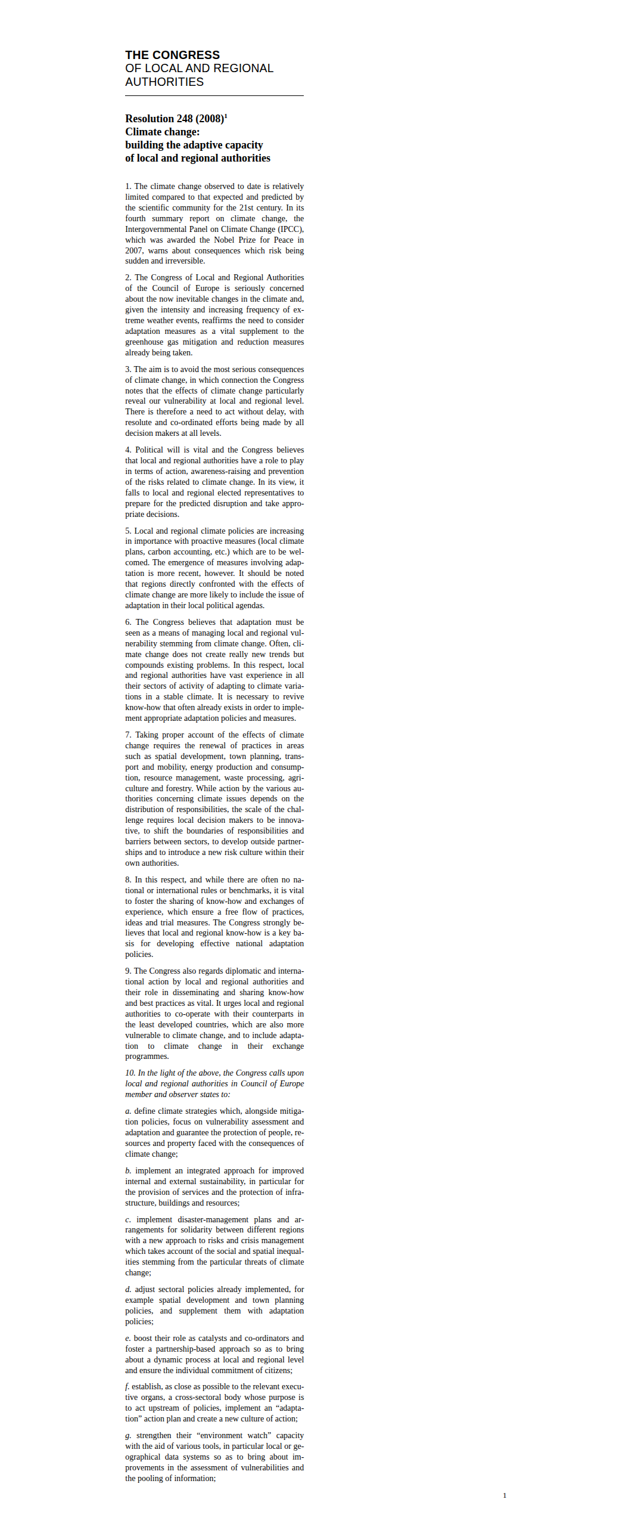THE CONGRESS
OF LOCAL AND REGIONAL
AUTHORITIES
Resolution 248 (2008)1
Climate change:
building the adaptive capacity
of local and regional authorities
1. The climate change observed to date is relatively limited compared to that expected and predicted by the scientific community for the 21st century. In its fourth summary report on climate change, the Intergovernmental Panel on Climate Change (IPCC), which was awarded the Nobel Prize for Peace in 2007, warns about consequences which risk being sudden and irreversible.
2. The Congress of Local and Regional Authorities of the Council of Europe is seriously concerned about the now inevitable changes in the climate and, given the intensity and increasing frequency of extreme weather events, reaffirms the need to consider adaptation measures as a vital supplement to the greenhouse gas mitigation and reduction measures already being taken.
3. The aim is to avoid the most serious consequences of climate change, in which connection the Congress notes that the effects of climate change particularly reveal our vulnerability at local and regional level. There is therefore a need to act without delay, with resolute and co-ordinated efforts being made by all decision makers at all levels.
4. Political will is vital and the Congress believes that local and regional authorities have a role to play in terms of action, awareness-raising and prevention of the risks related to climate change. In its view, it falls to local and regional elected representatives to prepare for the predicted disruption and take appropriate decisions.
5. Local and regional climate policies are increasing in importance with proactive measures (local climate plans, carbon accounting, etc.) which are to be welcomed. The emergence of measures involving adaptation is more recent, however. It should be noted that regions directly confronted with the effects of climate change are more likely to include the issue of adaptation in their local political agendas.
6. The Congress believes that adaptation must be seen as a means of managing local and regional vulnerability stemming from climate change. Often, climate change does not create really new trends but compounds existing problems. In this respect, local and regional authorities have vast experience in all their sectors of activity of adapting to climate variations in a stable climate. It is necessary to revive know-how that often already exists in order to implement appropriate adaptation policies and measures.
7. Taking proper account of the effects of climate change requires the renewal of practices in areas such as spatial development, town planning, transport and mobility, energy production and consumption, resource management, waste processing, agriculture and forestry. While action by the various authorities concerning climate issues depends on the distribution of responsibilities, the scale of the challenge requires local decision makers to be innovative, to shift the boundaries of responsibilities and barriers between sectors, to develop outside partnerships and to introduce a new risk culture within their own authorities.
8. In this respect, and while there are often no national or international rules or benchmarks, it is vital to foster the sharing of know-how and exchanges of experience, which ensure a free flow of practices, ideas and trial measures. The Congress strongly believes that local and regional know-how is a key basis for developing effective national adaptation policies.
9. The Congress also regards diplomatic and international action by local and regional authorities and their role in disseminating and sharing know-how and best practices as vital. It urges local and regional authorities to co-operate with their counterparts in the least developed countries, which are also more vulnerable to climate change, and to include adaptation to climate change in their exchange programmes.
10. In the light of the above, the Congress calls upon local and regional authorities in Council of Europe member and observer states to:
a. define climate strategies which, alongside mitigation policies, focus on vulnerability assessment and adaptation and guarantee the protection of people, resources and property faced with the consequences of climate change;
b. implement an integrated approach for improved internal and external sustainability, in particular for the provision of services and the protection of infrastructure, buildings and resources;
c. implement disaster-management plans and arrangements for solidarity between different regions with a new approach to risks and crisis management which takes account of the social and spatial inequalities stemming from the particular threats of climate change;
d. adjust sectoral policies already implemented, for example spatial development and town planning policies, and supplement them with adaptation policies;
e. boost their role as catalysts and co-ordinators and foster a partnership-based approach so as to bring about a dynamic process at local and regional level and ensure the individual commitment of citizens;
f. establish, as close as possible to the relevant executive organs, a cross-sectoral body whose purpose is to act upstream of policies, implement an “adaptation” action plan and create a new culture of action;
g. strengthen their “environment watch” capacity with the aid of various tools, in particular local or geographical data systems so as to bring about improvements in the assessment of vulnerabilities and the pooling of information;
1